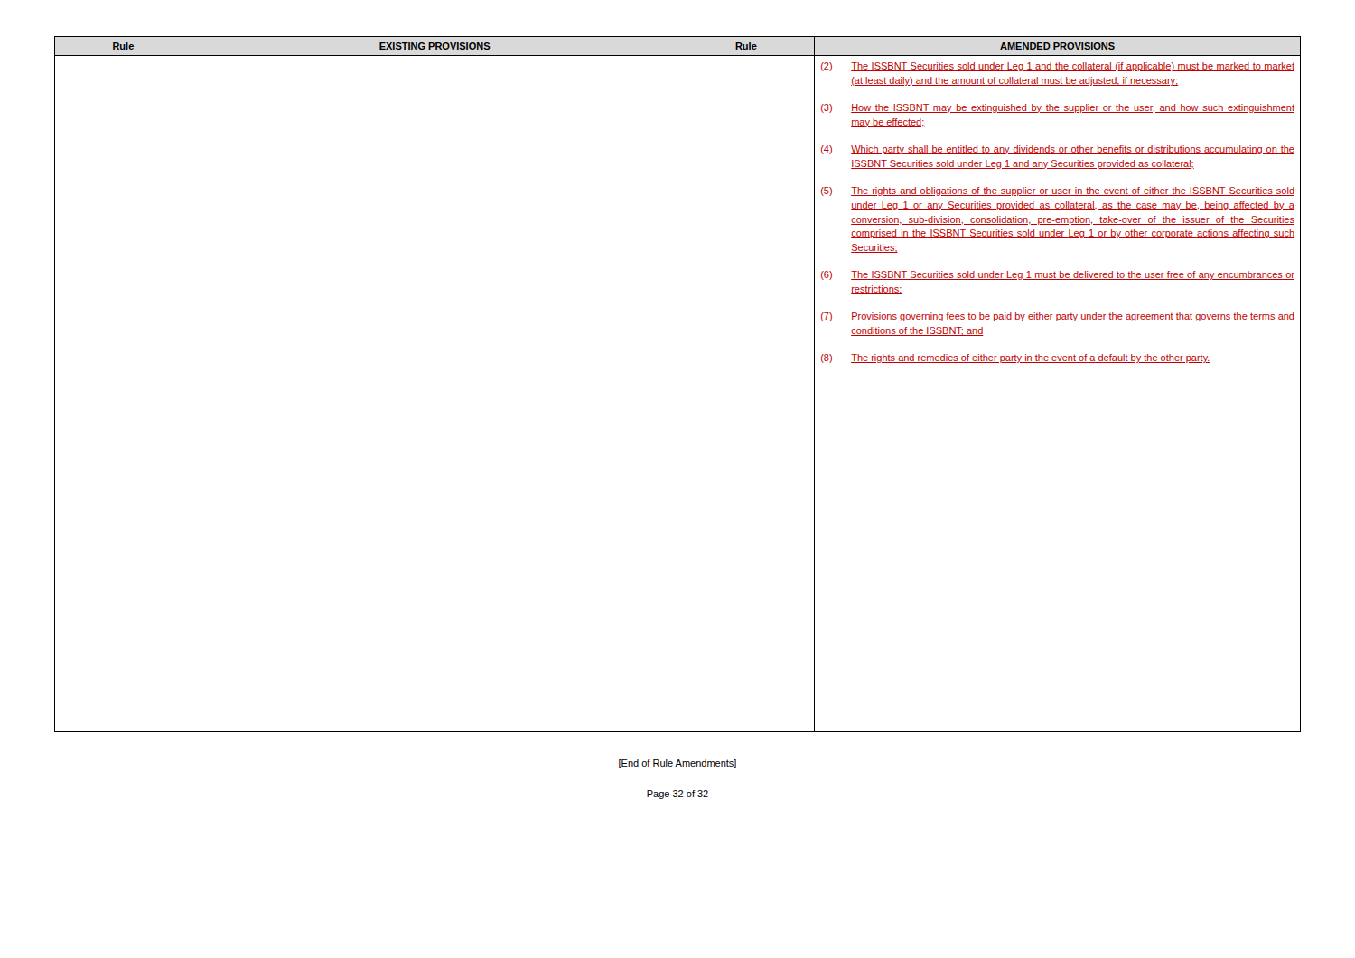| Rule | EXISTING PROVISIONS | Rule | AMENDED PROVISIONS |
| --- | --- | --- | --- |
| | | | (2) The ISSBNT Securities sold under Leg 1 and the collateral (if applicable) must be marked to market (at least daily) and the amount of collateral must be adjusted, if necessary; (3) How the ISSBNT may be extinguished by the supplier or the user, and how such extinguishment may be effected; (4) Which party shall be entitled to any dividends or other benefits or distributions accumulating on the ISSBNT Securities sold under Leg 1 and any Securities provided as collateral; (5) The rights and obligations of the supplier or user in the event of either the ISSBNT Securities sold under Leg 1 or any Securities provided as collateral, as the case may be, being affected by a conversion, sub-division, consolidation, pre-emption, take-over of the issuer of the Securities comprised in the ISSBNT Securities sold under Leg 1 or by other corporate actions affecting such Securities; (6) The ISSBNT Securities sold under Leg 1 must be delivered to the user free of any encumbrances or restrictions; (7) Provisions governing fees to be paid by either party under the agreement that governs the terms and conditions of the ISSBNT; and (8) The rights and remedies of either party in the event of a default by the other party. |
[End of Rule Amendments]
Page 32 of 32